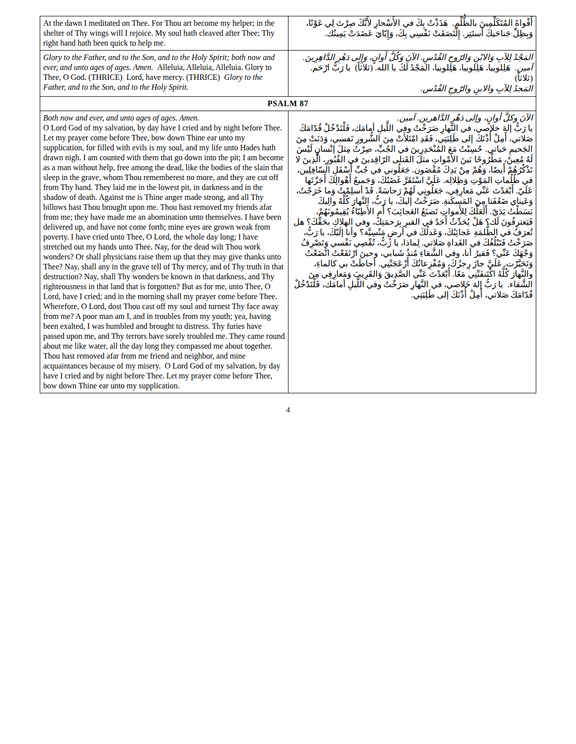| At the dawn I meditated on Thee. For Thou art become my helper; in the shelter of Thy wings will I rejoice. My soul hath cleaved after Thee; Thy right hand hath been quick to help me. | أَفْواهُ المُتَكَلِّمِينَ بالظُّلْمِ. هَذَذْتُ بِكَ في الأَسْحارِ لأَنَّكَ صِرْتَ لِي عَوْنًا، وَبِظِلِّ جَناحَيكَ أَستَتِر. إِلْتَصَقَتْ نَفْسِي بِكَ، وَإِيّايَ عَضَدَتْ يَمِينُك. |
| Glory to the Father, and to the Son, and to the Holy Spirit; both now and ever, and unto ages of ages. Amen. Alleluia, Alleluia, Alleluia. Glory to Thee, O God. (THRICE) Lord, have mercy. (THRICE) Glory to the Father, and to the Son, and to the Holy Spirit. | المَجْدُ لِلآبِ وَالابْنِ وَالرّوحِ القُدُسِ. الآنَ وَكُلَّ أَوانٍ، وَإِلى دَهْرِ الدَّاهِرِينَ. آمين. هَلِلوييا، هَلِلوييا، هَلِلوييا، المَجْدُ لَكَ يا الله. (ثلاثاً) يا رَبُّ ارْحَم. (ثلاثاً) المَجدُ لِلآبِ والابنِ والرّوحِ القُدُس. |
| PSALM 87 |
| Both now and ever, and unto ages of ages. Amen. O Lord God of my salvation, by day have I cried and by night before Thee. Let my prayer come before Thee, bow down Thine ear unto my supplication, for filled with evils is my soul, and my life unto Hades hath drawn nigh. I am counted with them that go down into the pit; I am become as a man without help, free among the dead, like the bodies of the slain that sleep in the grave, whom Thou rememberest no more, and they are cut off from Thy hand. They laid me in the lowest pit, in darkness and in the shadow of death. Against me is Thine anger made strong, and all Thy billows hast Thou brought upon me. Thou hast removed my friends afar from me; they have made me an abomination unto themselves. I have been delivered up, and have not come forth; mine eyes are grown weak from poverty. I have cried unto Thee, O Lord, the whole day long; I have stretched out my hands unto Thee. Nay, for the dead wilt Thou work wonders? Or shall physicians raise them up that they may give thanks unto Thee? Nay, shall any in the grave tell of Thy mercy, and of Thy truth in that destruction? Nay, shall Thy wonders be known in that darkness, and Thy righteousness in that land that is forgotten? But as for me, unto Thee, O Lord, have I cried; and in the morning shall my prayer come before Thee. Wherefore, O Lord, dost Thou cast off my soul and turnest Thy face away from me? A poor man am I, and in troubles from my youth; yea, having been exalted, I was humbled and brought to distress. Thy furies have passed upon me, and Thy terrors have sorely troubled me. They came round about me like water, all the day long they compassed me about together. Thou hast removed afar from me friend and neighbor, and mine acquaintances because of my misery. O Lord God of my salvation, by day have I cried and by night before Thee. Let my prayer come before Thee, bow down Thine ear unto my supplication. | الآنَ وكلَّ أوانٍ، وإلى دَهْرِ الدَّاهرين. آمين. يا رَبُّ إلهَ خلاصي، في النَّهارِ صَرَخْتُ وفي اللَّيلِ أمامَك، فَلْتَدْخُلْ قُدّامَكَ صَلاتي، أَمِلْ أُذْنَكَ إلى طَلِبَتِي، فَقَدِ امْتَلأَتْ مِنَ الشُّرورِ نَفسي، وَدَنَتْ مِنَ الجَحيمِ حَياتي. حُسِبْتُ مَعَ المُنْحَدِرِينَ في الجُبِّ، صِرْتُ مِثلَ إنْسانٍ لَيْسَ لَهُ مُعِينٌ، مَطْرُوحًا بَينَ الأَمْواتِ مثلَ القَتلى الرّاقِدينَ في القُبُورِ، الَّذِينَ لا تَذْكُرُهُمْ أَيضًا، وَهُمْ مِنْ يَدِكَ مُقْصَون. جَعَلُوني في جُبِّ أَسْفَلِ السّافِلِين، في ظُلُماتِ المَوْتِ وَظِلالِه. عَلَيَّ اسْتَقَرَّ غَضَبُكَ، وَجَميعُ أَهْوالِكَ أَجَزْتَها عَلَيّ. أَبْعَدْتَ عَنِّي مَعارِفِي، جَعَلُونِي لَهُمْ رَجاسَةً. قَدْ أسلِمْتُ وَما خَرَجْتُ، وَعَيناي ضَعُفَتا مِنَ المَسكَنةِ. صَرَخْتُ إليكَ، يا رَبُّ، النَّهارَ كُلَّهُ والِيكَ بَسَطْتُ يَدَيّ. أَلَعَلَّكَ لِلأَمواتِ تَصنَعُ العَجائِبَ؟ أَمِ الأَطِبّاءُ يُقِيمُونَهُمْ، فَيَعترِفُونَ لَك؟ هَلْ يُحَدِّثُ أَحَدٌ في القبرِ بِرَحمَتِكَ، وفي الهلاكِ بحَقِّكَ؟ هل تُعرَفُ في الظُّلمَةِ عَجائِبُكَ، وَعَدلُكَ في أرضٍ مَنْسِيَّة؟ وأنا إلَيْكَ، يا رَبُّ، صَرَخْتُ فَتَبْلُغُكَ في الغَداةِ صَلاتي. لِماذا، يا رَبُّ، تُقْصِي نَفْسي وَتَصْرِفُ وَجْهَكَ عَنِّي؟ فَقيرٌ أنا، وفي الشَّقاءِ مُنذُ شَبابي، وحينَ ارْتَفَعْتُ اتَّضَعْتُ وَتَحَيَّرْت. عَلَيَّ جازَ رِجزُكَ، وَمُفْزِعاتُكَ أَزْعَجَتْنِي. أحاطَتْ بي كالماءِ، والنَّهارَ كُلَّهُ اكْتَنفَتْنِي مَعًا. أَبْعَدْتَ عَنِّي الصَّدِيقَ وَالقَرِيبَ وَمَعارِفِي مِنَ الشَّقاء. يا رَبُّ إلهَ خَلاصي، في النَّهارِ صَرَخْتُ وفي اللَّيلِ أمامَك، فَلْتَدْخُلْ قُدّامَكَ صَلاتي، أَمِلْ أُذْنَكَ إلى طَلِبَتِي. |
4